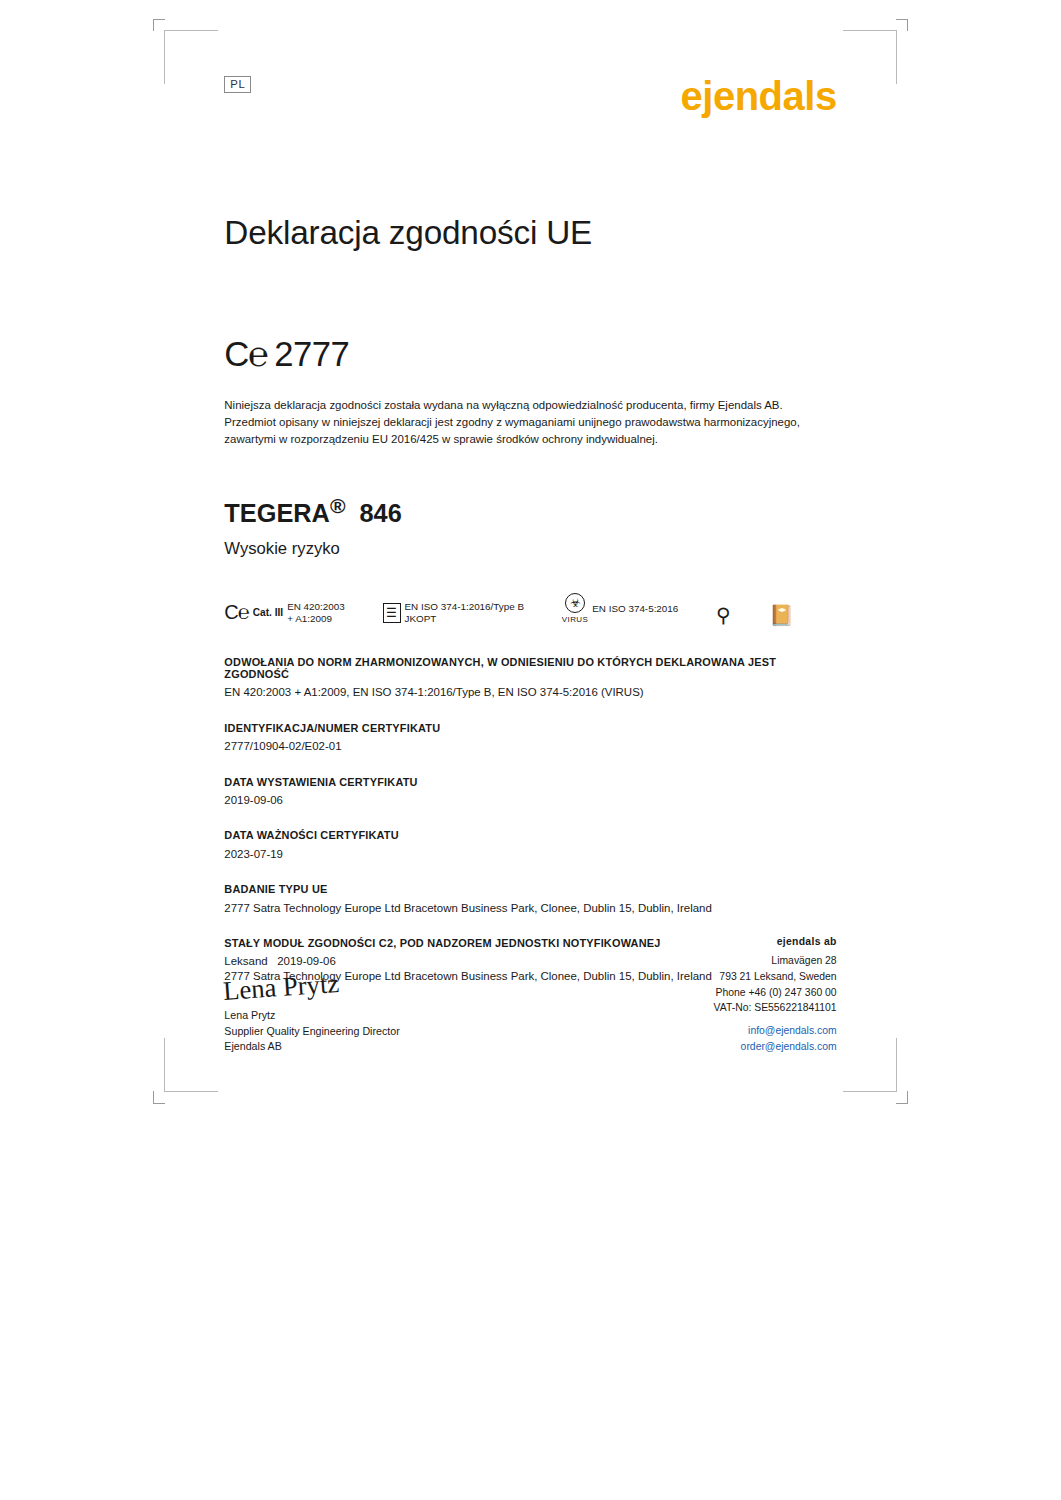PL
ejendals
Deklaracja zgodności UE
C℮ 2777
Niniejsza deklaracja zgodności została wydana na wyłączną odpowiedzialność producenta, firmy Ejendals AB. Przedmiot opisany w niniejszej deklaracji jest zgodny z wymaganiami unijnego prawodawstwa harmonizacyjnego, zawartymi w rozporządzeniu EU 2016/425 w sprawie środków ochrony indywidualnej.
TEGERA®846
Wysokie ryzyko
C℮ Cat. III EN 420:2003
+ A1:2009
☰ EN ISO 374-1:2016/Type B
JKOPT
☣ VIRUS EN ISO 374-5:2016
⚲
📔
ODWOŁANIA DO NORM ZHARMONIZOWANYCH, W ODNIESIENIU DO KTÓRYCH DEKLAROWANA JEST ZGODNOŚĆ
EN 420:2003 + A1:2009, EN ISO 374-1:2016/Type B, EN ISO 374-5:2016 (VIRUS)
IDENTYFIKACJA/NUMER CERTYFIKATU
2777/10904-02/E02-01
DATA WYSTAWIENIA CERTYFIKATU
2019-09-06
DATA WAŻNOŚCI CERTYFIKATU
2023-07-19
BADANIE TYPU UE
2777 Satra Technology Europe Ltd Bracetown Business Park, Clonee, Dublin 15, Dublin, Ireland
STAŁY MODUŁ ZGODNOŚCI C2, POD NADZOREM JEDNOSTKI NOTYFIKOWANEJ
2777 Satra Technology Europe Ltd Bracetown Business Park, Clonee, Dublin 15, Dublin, Ireland
Leksand 2019-09-06
Lena Prytz
Lena Prytz
Supplier Quality Engineering Director
Ejendals AB
ejendals ab
Limavägen 28
793 21 Leksand, Sweden
Phone +46 (0) 247 360 00
VAT-No: SE556221841101
info@ejendals.com
order@ejendals.com